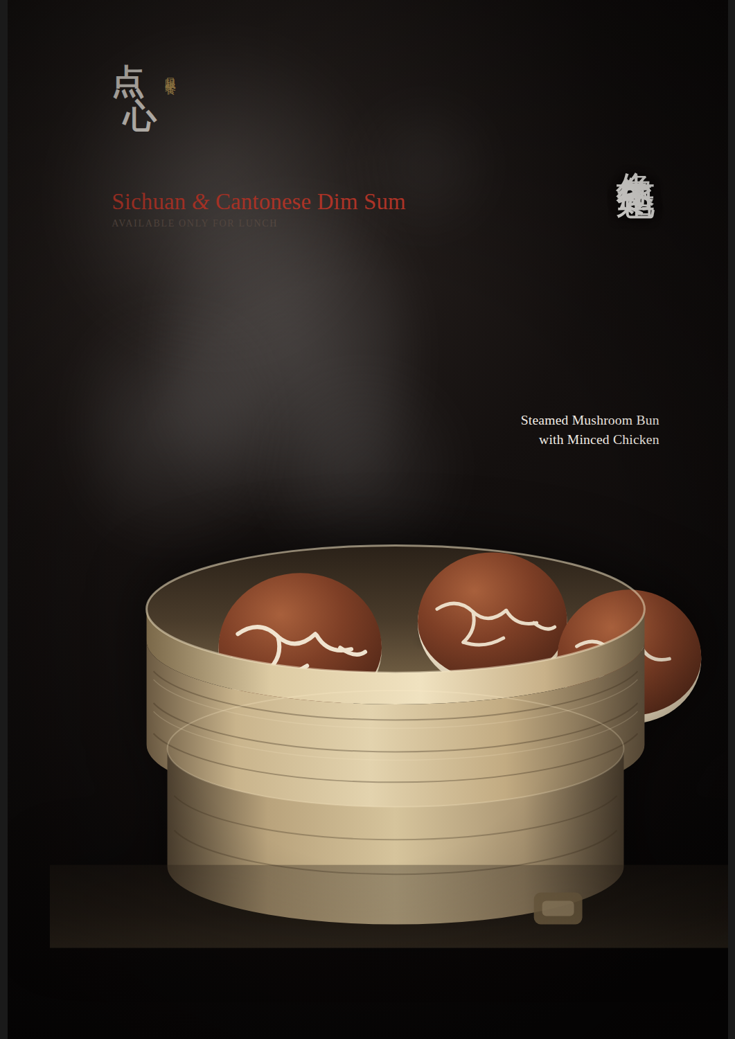点 心
只限午餐
Sichuan & Cantonese Dim Sum
Available only for lunch
像生冬菇包
Steamed Mushroom Bun
with Minced Chicken